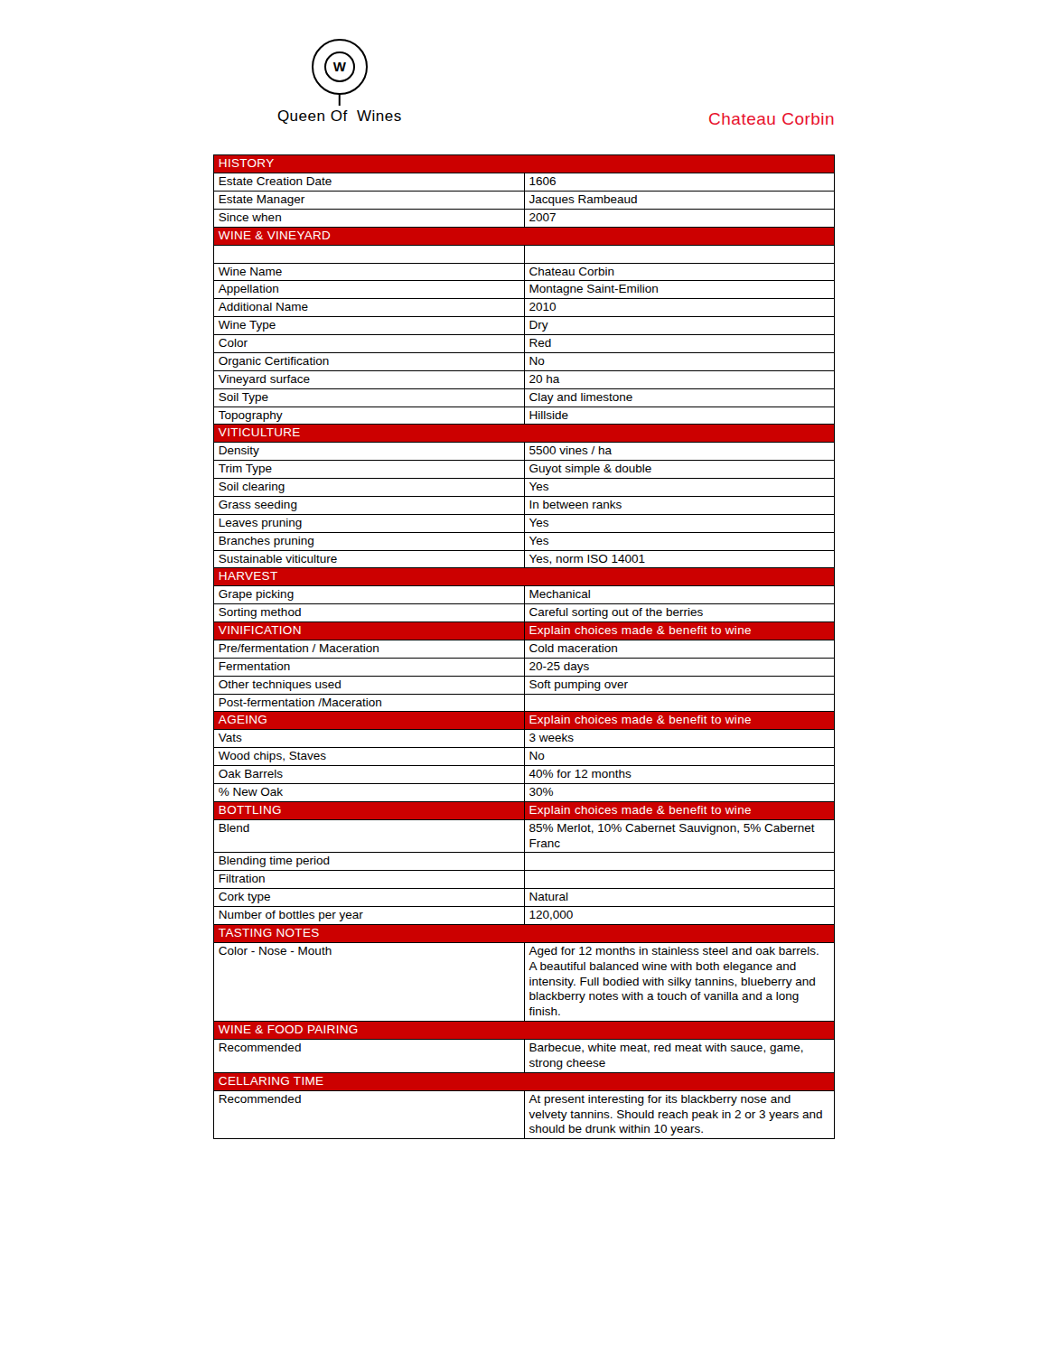W
Queen Of Wines
Chateau Corbin
| HISTORY |
| Estate Creation Date | 1606 |
| Estate Manager | Jacques Rambeaud |
| Since when | 2007 |
| WINE & VINEYARD |
| Wine Name | Chateau Corbin |
| Appellation | Montagne Saint-Emilion |
| Additional Name | 2010 |
| Wine Type | Dry |
| Color | Red |
| Organic Certification | No |
| Vineyard surface | 20 ha |
| Soil Type | Clay and limestone |
| Topography | Hillside |
| VITICULTURE |
| Density | 5500 vines / ha |
| Trim Type | Guyot simple & double |
| Soil clearing | Yes |
| Grass seeding | In between ranks |
| Leaves pruning | Yes |
| Branches pruning | Yes |
| Sustainable viticulture | Yes, norm ISO 14001 |
| HARVEST |
| Grape picking | Mechanical |
| Sorting method | Careful sorting out of the berries |
| VINIFICATION | Explain choices made & benefit to wine |
| Pre/fermentation / Maceration | Cold maceration |
| Fermentation | 20-25 days |
| Other techniques used | Soft pumping over |
| Post-fermentation /Maceration | |
| AGEING | Explain choices made & benefit to wine |
| Vats | 3 weeks |
| Wood chips, Staves | No |
| Oak Barrels | 40% for 12 months |
| % New Oak | 30% |
| BOTTLING | Explain choices made & benefit to wine |
| Blend | 85% Merlot, 10% Cabernet Sauvignon, 5% Cabernet Franc |
| Blending time period | |
| Filtration | |
| Cork type | Natural |
| Number of bottles per year | 120,000 |
| TASTING NOTES |
| Color - Nose - Mouth | Aged for 12 months in stainless steel and oak barrels. A beautiful balanced wine with both elegance and intensity. Full bodied with silky tannins, blueberry and blackberry notes with a touch of vanilla and a long finish. |
| WINE & FOOD PAIRING |
| Recommended | Barbecue, white meat, red meat with sauce, game, strong cheese |
| CELLARING TIME |
| Recommended | At present interesting for its blackberry nose and velvety tannins. Should reach peak in 2 or 3 years and should be drunk within 10 years. |